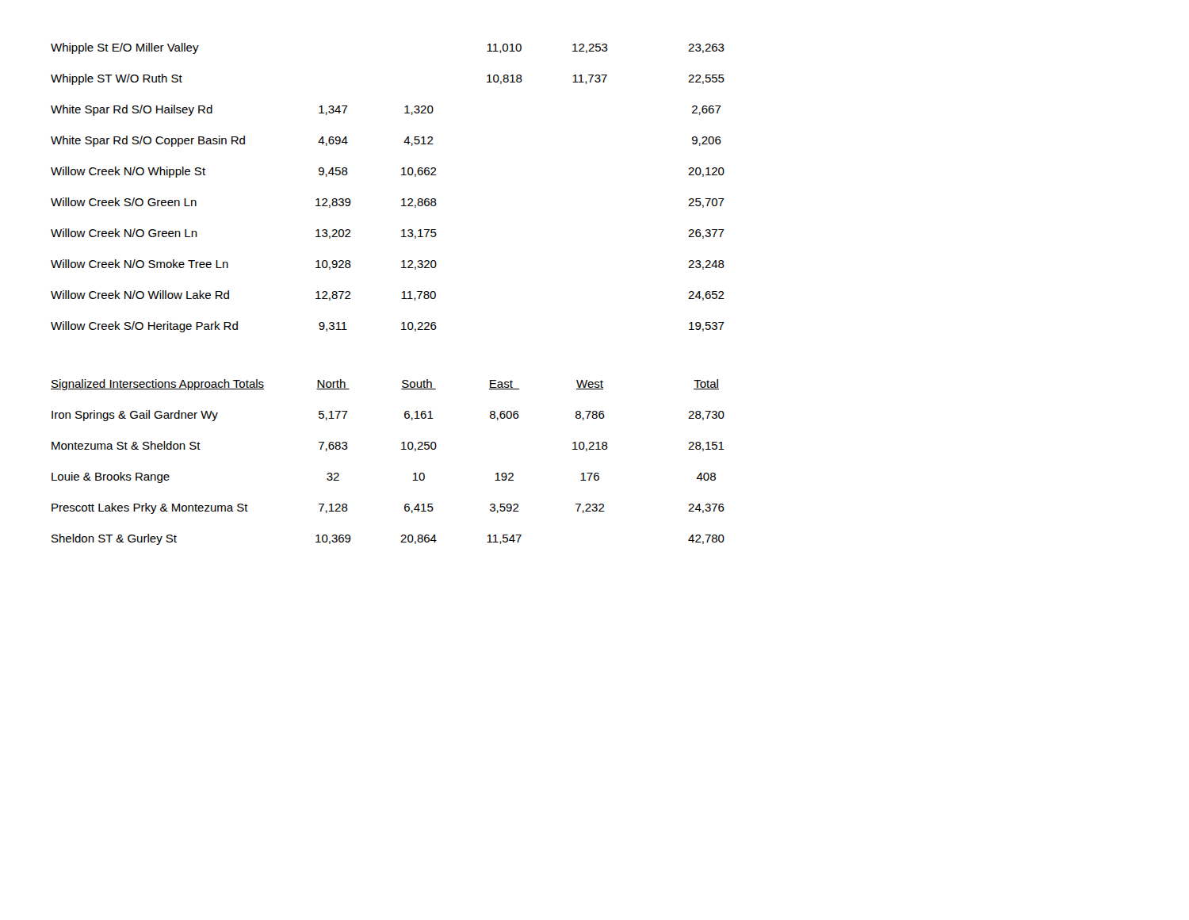| Whipple St E/O Miller Valley | | | 11,010 | 12,253 | 23,263 |
| Whipple ST W/O Ruth St | | | 10,818 | 11,737 | 22,555 |
| White Spar Rd S/O Hailsey Rd | 1,347 | 1,320 | | | 2,667 |
| White Spar Rd S/O Copper Basin Rd | 4,694 | 4,512 | | | 9,206 |
| Willow Creek N/O Whipple St | 9,458 | 10,662 | | | 20,120 |
| Willow Creek S/O Green Ln | 12,839 | 12,868 | | | 25,707 |
| Willow Creek N/O Green Ln | 13,202 | 13,175 | | | 26,377 |
| Willow Creek N/O Smoke Tree Ln | 10,928 | 12,320 | | | 23,248 |
| Willow Creek N/O Willow Lake Rd | 12,872 | 11,780 | | | 24,652 |
| Willow Creek S/O Heritage Park Rd | 9,311 | 10,226 | | | 19,537 |
| Signalized Intersections Approach Totals | North | South | East | West | Total |
| Iron Springs & Gail Gardner Wy | 5,177 | 6,161 | 8,606 | 8,786 | 28,730 |
| Montezuma St & Sheldon St | 7,683 | 10,250 | | 10,218 | 28,151 |
| Louie & Brooks Range | 32 | 10 | 192 | 176 | 408 |
| Prescott Lakes Prky & Montezuma St | 7,128 | 6,415 | 3,592 | 7,232 | 24,376 |
| Sheldon ST & Gurley St | 10,369 | 20,864 | 11,547 | | 42,780 |